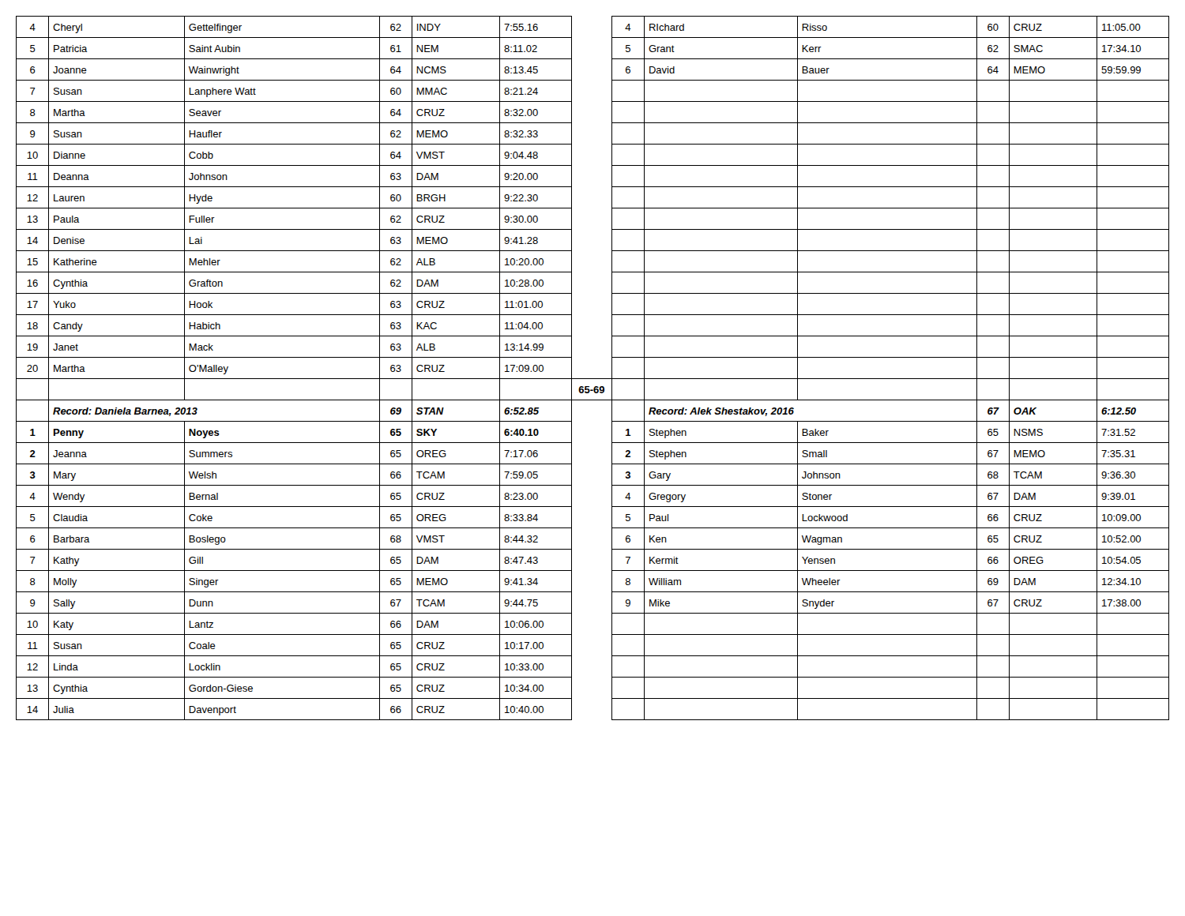| 4 | Cheryl | Gettelfinger | 62 | INDY | 7:55.16 | | 4 | RIchard | Risso | 60 | CRUZ | 11:05.00 |
| 5 | Patricia | Saint Aubin | 61 | NEM | 8:11.02 | | 5 | Grant | Kerr | 62 | SMAC | 17:34.10 |
| 6 | Joanne | Wainwright | 64 | NCMS | 8:13.45 | | 6 | David | Bauer | 64 | MEMO | 59:59.99 |
| 7 | Susan | Lanphere Watt | 60 | MMAC | 8:21.24 | | | | | | | |
| 8 | Martha | Seaver | 64 | CRUZ | 8:32.00 | | | | | | | |
| 9 | Susan | Haufler | 62 | MEMO | 8:32.33 | | | | | | | |
| 10 | Dianne | Cobb | 64 | VMST | 9:04.48 | | | | | | | |
| 11 | Deanna | Johnson | 63 | DAM | 9:20.00 | | | | | | | |
| 12 | Lauren | Hyde | 60 | BRGH | 9:22.30 | | | | | | | |
| 13 | Paula | Fuller | 62 | CRUZ | 9:30.00 | | | | | | | |
| 14 | Denise | Lai | 63 | MEMO | 9:41.28 | | | | | | | |
| 15 | Katherine | Mehler | 62 | ALB | 10:20.00 | | | | | | | |
| 16 | Cynthia | Grafton | 62 | DAM | 10:28.00 | | | | | | | |
| 17 | Yuko | Hook | 63 | CRUZ | 11:01.00 | | | | | | | |
| 18 | Candy | Habich | 63 | KAC | 11:04.00 | | | | | | | |
| 19 | Janet | Mack | 63 | ALB | 13:14.99 | | | | | | | |
| 20 | Martha | O'Malley | 63 | CRUZ | 17:09.00 | | | | | | | |
| | | | | | | 65-69 | | | | | | |
| | Record: Daniela Barnea, 2013 | 69 | STAN | 6:52.85 | | | Record: Alek Shestakov, 2016 | 67 | OAK | 6:12.50 |
| 1 | Penny | Noyes | 65 | SKY | 6:40.10 | | 1 | Stephen | Baker | 65 | NSMS | 7:31.52 |
| 2 | Jeanna | Summers | 65 | OREG | 7:17.06 | | 2 | Stephen | Small | 67 | MEMO | 7:35.31 |
| 3 | Mary | Welsh | 66 | TCAM | 7:59.05 | | 3 | Gary | Johnson | 68 | TCAM | 9:36.30 |
| 4 | Wendy | Bernal | 65 | CRUZ | 8:23.00 | | 4 | Gregory | Stoner | 67 | DAM | 9:39.01 |
| 5 | Claudia | Coke | 65 | OREG | 8:33.84 | | 5 | Paul | Lockwood | 66 | CRUZ | 10:09.00 |
| 6 | Barbara | Boslego | 68 | VMST | 8:44.32 | | 6 | Ken | Wagman | 65 | CRUZ | 10:52.00 |
| 7 | Kathy | Gill | 65 | DAM | 8:47.43 | | 7 | Kermit | Yensen | 66 | OREG | 10:54.05 |
| 8 | Molly | Singer | 65 | MEMO | 9:41.34 | | 8 | William | Wheeler | 69 | DAM | 12:34.10 |
| 9 | Sally | Dunn | 67 | TCAM | 9:44.75 | | 9 | Mike | Snyder | 67 | CRUZ | 17:38.00 |
| 10 | Katy | Lantz | 66 | DAM | 10:06.00 | | | | | | | |
| 11 | Susan | Coale | 65 | CRUZ | 10:17.00 | | | | | | | |
| 12 | Linda | Locklin | 65 | CRUZ | 10:33.00 | | | | | | | |
| 13 | Cynthia | Gordon-Giese | 65 | CRUZ | 10:34.00 | | | | | | | |
| 14 | Julia | Davenport | 66 | CRUZ | 10:40.00 | | | | | | | |